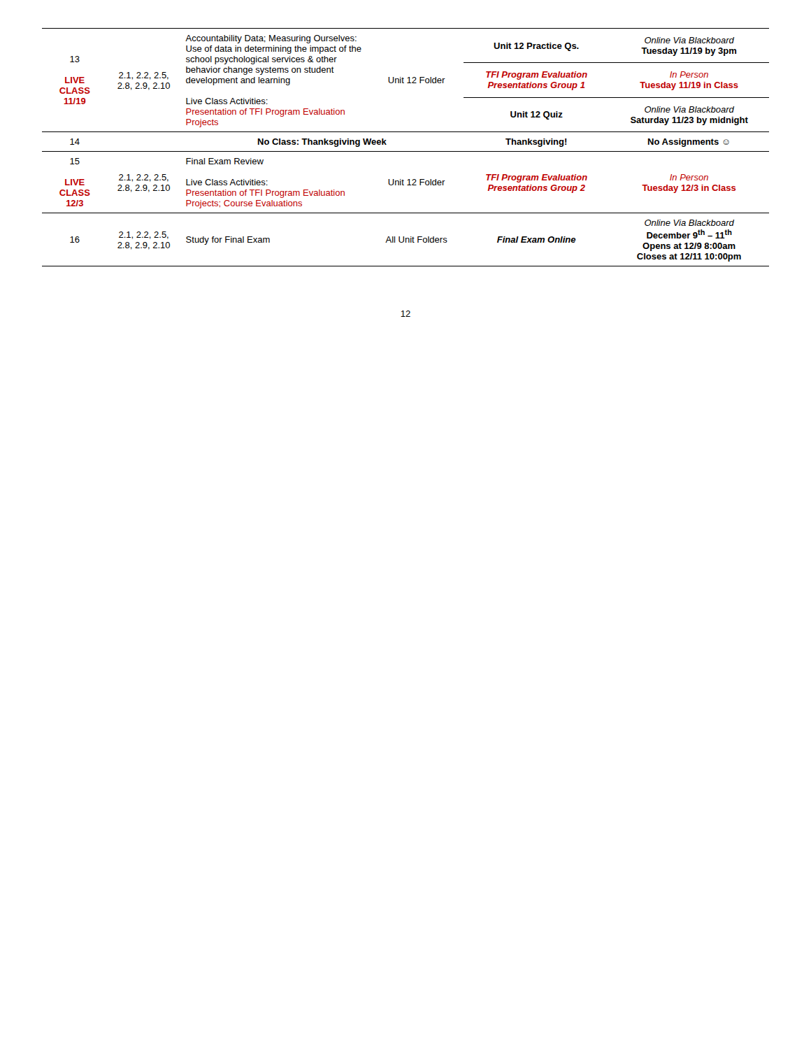| 13 LIVE CLASS 11/19 | 2.1, 2.2, 2.5, 2.8, 2.9, 2.10 | Accountability Data; Measuring Ourselves: Use of data in determining the impact of the school psychological services & other behavior change systems on student development and learning Live Class Activities: Presentation of TFI Program Evaluation Projects | Unit 12 Folder | Unit 12 Practice Qs. | Online Via Blackboard Tuesday 11/19 by 3pm |
| TFI Program Evaluation Presentations Group 1 | In Person Tuesday 11/19 in Class |
| Unit 12 Quiz | Online Via Blackboard Saturday 11/23 by midnight |
| 14 | | No Class: Thanksgiving Week | Thanksgiving! | No Assignments ☺ |
| 15 LIVE CLASS 12/3 | 2.1, 2.2, 2.5, 2.8, 2.9, 2.10 | Final Exam Review Live Class Activities: Presentation of TFI Program Evaluation Projects; Course Evaluations | Unit 12 Folder | TFI Program Evaluation Presentations Group 2 | In Person Tuesday 12/3 in Class |
| 16 | 2.1, 2.2, 2.5, 2.8, 2.9, 2.10 | Study for Final Exam | All Unit Folders | Final Exam Online | Online Via Blackboard December 9 th – 11 th Opens at 12/9 8:00am Closes at 12/11 10:00pm |
12